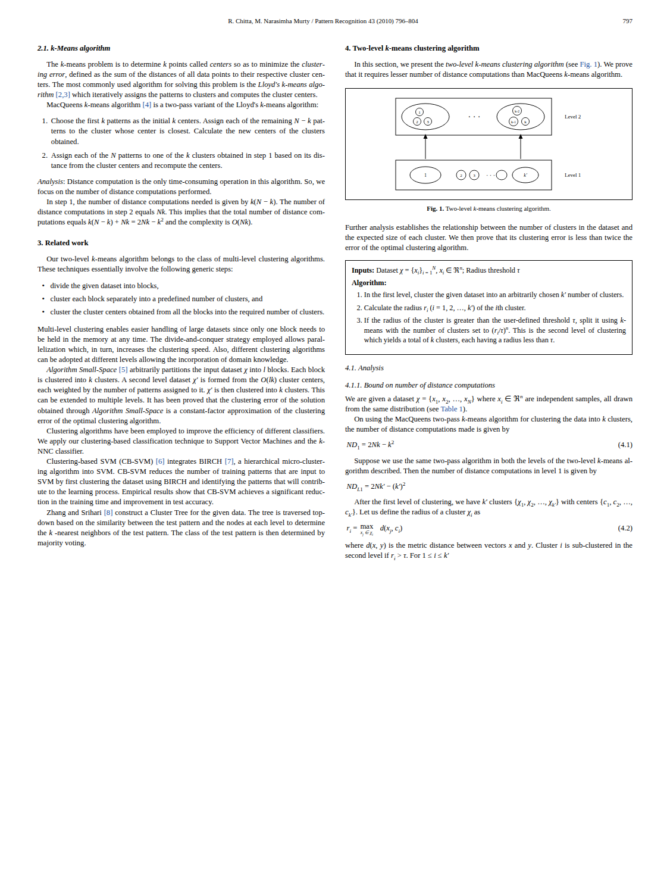R. Chitta, M. Narasimha Murty / Pattern Recognition 43 (2010) 796–804
797
2.1. k-Means algorithm
The k-means problem is to determine k points called centers so as to minimize the clustering error, defined as the sum of the distances of all data points to their respective cluster centers. The most commonly used algorithm for solving this problem is the Lloyd's k-means algorithm [2,3] which iteratively assigns the patterns to clusters and computes the cluster centers.
MacQueens k-means algorithm [4] is a two-pass variant of the Lloyd's k-means algorithm:
Choose the first k patterns as the initial k centers. Assign each of the remaining N − k patterns to the cluster whose center is closest. Calculate the new centers of the clusters obtained.
Assign each of the N patterns to one of the k clusters obtained in step 1 based on its distance from the cluster centers and recompute the centers.
Analysis: Distance computation is the only time-consuming operation in this algorithm. So, we focus on the number of distance computations performed.
In step 1, the number of distance computations needed is given by k(N − k). The number of distance computations in step 2 equals Nk. This implies that the total number of distance computations equals k(N − k) + Nk = 2Nk − k2 and the complexity is O(Nk).
3. Related work
Our two-level k-means algorithm belongs to the class of multi-level clustering algorithms. These techniques essentially involve the following generic steps:
divide the given dataset into blocks,
cluster each block separately into a predefined number of clusters, and
cluster the cluster centers obtained from all the blocks into the required number of clusters.
Multi-level clustering enables easier handling of large datasets since only one block needs to be held in the memory at any time. The divide-and-conquer strategy employed allows parallelization which, in turn, increases the clustering speed. Also, different clustering algorithms can be adopted at different levels allowing the incorporation of domain knowledge.
Algorithm Small-Space [5] arbitrarily partitions the input dataset χ into l blocks. Each block is clustered into k clusters. A second level dataset χ′ is formed from the O(lk) cluster centers, each weighted by the number of patterns assigned to it. χ′ is then clustered into k clusters. This can be extended to multiple levels. It has been proved that the clustering error of the solution obtained through Algorithm Small-Space is a constant-factor approximation of the clustering error of the optimal clustering algorithm.
Clustering algorithms have been employed to improve the efficiency of different classifiers. We apply our clustering-based classification technique to Support Vector Machines and the k-NNC classifier.
Clustering-based SVM (CB-SVM) [6] integrates BIRCH [7], a hierarchical micro-clustering algorithm into SVM. CB-SVM reduces the number of training patterns that are input to SVM by first clustering the dataset using BIRCH and identifying the patterns that will contribute to the learning process. Empirical results show that CB-SVM achieves a significant reduction in the training time and improvement in test accuracy.
Zhang and Srihari [8] construct a Cluster Tree for the given data. The tree is traversed top-down based on the similarity between the test pattern and the nodes at each level to determine the k -nearest neighbors of the test pattern. The class of the test pattern is then determined by majority voting.
4. Two-level k-means clustering algorithm
In this section, we present the two-level k-means clustering algorithm (see Fig. 1). We prove that it requires lesser number of distance computations than MacQueens k-means algorithm.
1 2 3 · · · k-2 k-1 k Level 2 1 2 3 · · · k' Level 1
Fig. 1. Two-level k-means clustering algorithm.
Further analysis establishes the relationship between the number of clusters in the dataset and the expected size of each cluster. We then prove that its clustering error is less than twice the error of the optimal clustering algorithm.
Inputs: Dataset χ = {xi}i = 1N, xi ∈ ℜn; Radius threshold τ
Algorithm:
In the first level, cluster the given dataset into an arbitrarily chosen k′ number of clusters.
Calculate the radius ri (i = 1, 2, …, k′) of the ith cluster.
If the radius of the cluster is greater than the user-defined threshold τ, split it using k-means with the number of clusters set to (ri/τ)n. This is the second level of clustering which yields a total of k clusters, each having a radius less than τ.
4.1. Analysis
4.1.1. Bound on number of distance computations
We are given a dataset χ = {x1, x2, …, xN} where xi ∈ ℜn are independent samples, all drawn from the same distribution (see Table 1).
On using the MacQueens two-pass k-means algorithm for clustering the data into k clusters, the number of distance computations made is given by
ND1 = 2Nk − k2
(4.1)
Suppose we use the same two-pass algorithm in both the levels of the two-level k-means algorithm described. Then the number of distance computations in level 1 is given by
NDL1 = 2Nk′ − (k′)2
After the first level of clustering, we have k′ clusters {χ1, χ2, …, χk′} with centers {c1, c2, …, ck′}. Let us define the radius of a cluster χi as
ri = max xj ∈ χi d(xj, ci)
(4.2)
where d(x, y) is the metric distance between vectors x and y. Cluster i is sub-clustered in the second level if ri > τ. For 1 ≤ i ≤ k′